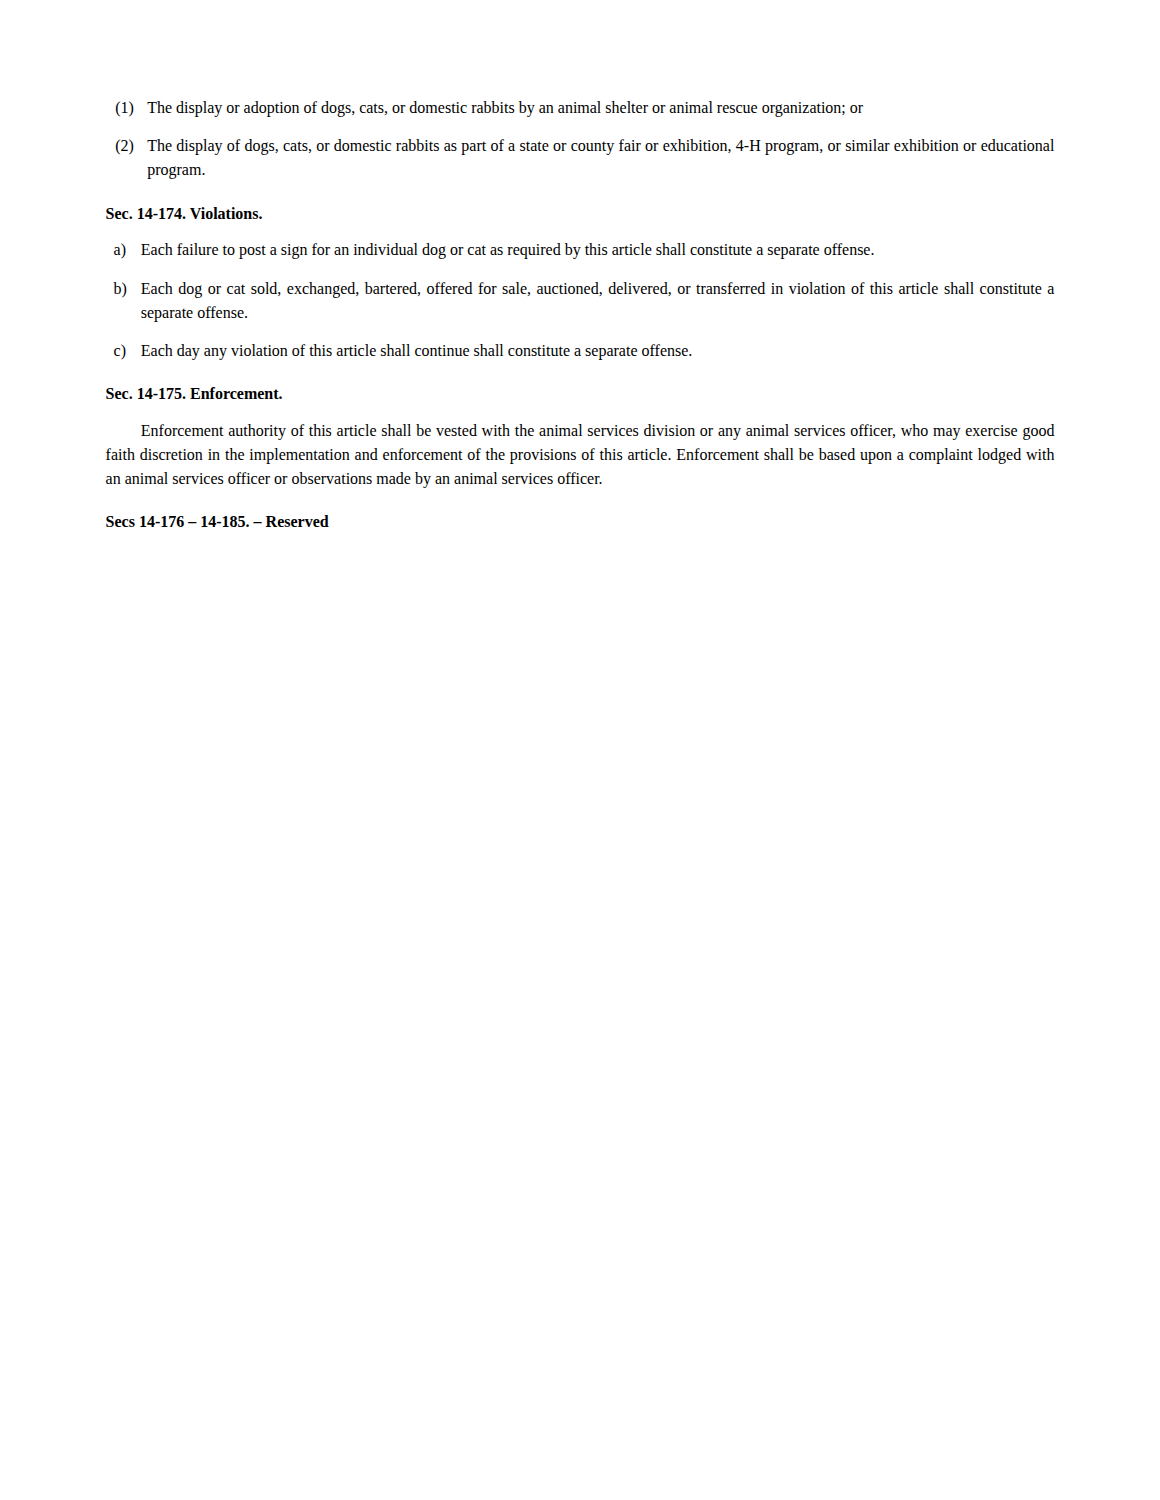The display or adoption of dogs, cats, or domestic rabbits by an animal shelter or animal rescue organization; or
The display of dogs, cats, or domestic rabbits as part of a state or county fair or exhibition, 4-H program, or similar exhibition or educational program.
Sec. 14-174. Violations.
Each failure to post a sign for an individual dog or cat as required by this article shall constitute a separate offense.
Each dog or cat sold, exchanged, bartered, offered for sale, auctioned, delivered, or transferred in violation of this article shall constitute a separate offense.
Each day any violation of this article shall continue shall constitute a separate offense.
Sec. 14-175. Enforcement.
Enforcement authority of this article shall be vested with the animal services division or any animal services officer, who may exercise good faith discretion in the implementation and enforcement of the provisions of this article. Enforcement shall be based upon a complaint lodged with an animal services officer or observations made by an animal services officer.
Secs 14-176 – 14-185. – Reserved